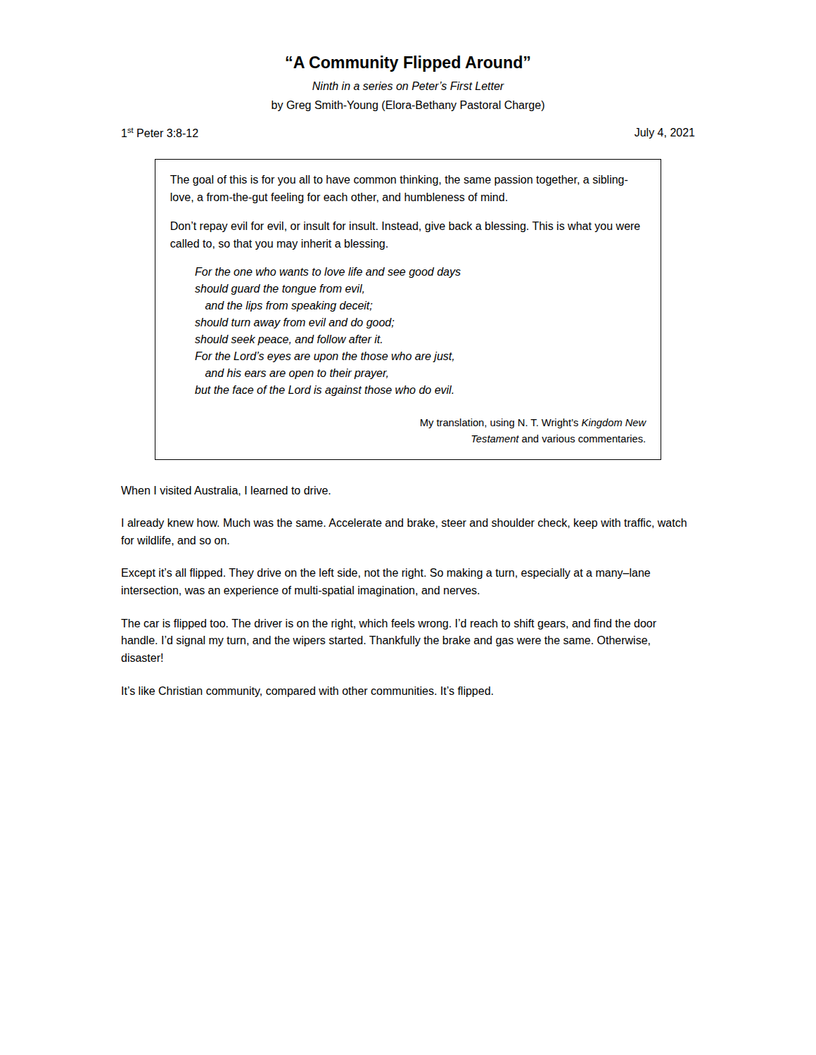“A Community Flipped Around”
Ninth in a series on Peter’s First Letter
by Greg Smith-Young (Elora-Bethany Pastoral Charge)
1st Peter 3:8-12 July 4, 2021
The goal of this is for you all to have common thinking, the same passion together, a sibling-love, a from-the-gut feeling for each other, and humbleness of mind.
Don’t repay evil for evil, or insult for insult. Instead, give back a blessing. This is what you were called to, so that you may inherit a blessing.
For the one who wants to love life and see good days
should guard the tongue from evil,
and the lips from speaking deceit;
should turn away from evil and do good;
should seek peace, and follow after it.
For the Lord’s eyes are upon the those who are just,
and his ears are open to their prayer,
but the face of the Lord is against those who do evil.
My translation, using N. T. Wright’s Kingdom New Testament and various commentaries.
When I visited Australia, I learned to drive.
I already knew how. Much was the same. Accelerate and brake, steer and shoulder check, keep with traffic, watch for wildlife, and so on.
Except it’s all flipped. They drive on the left side, not the right. So making a turn, especially at a many–lane intersection, was an experience of multi-spatial imagination, and nerves.
The car is flipped too. The driver is on the right, which feels wrong. I’d reach to shift gears, and find the door handle. I’d signal my turn, and the wipers started. Thankfully the brake and gas were the same. Otherwise, disaster!
It’s like Christian community, compared with other communities. It’s flipped.